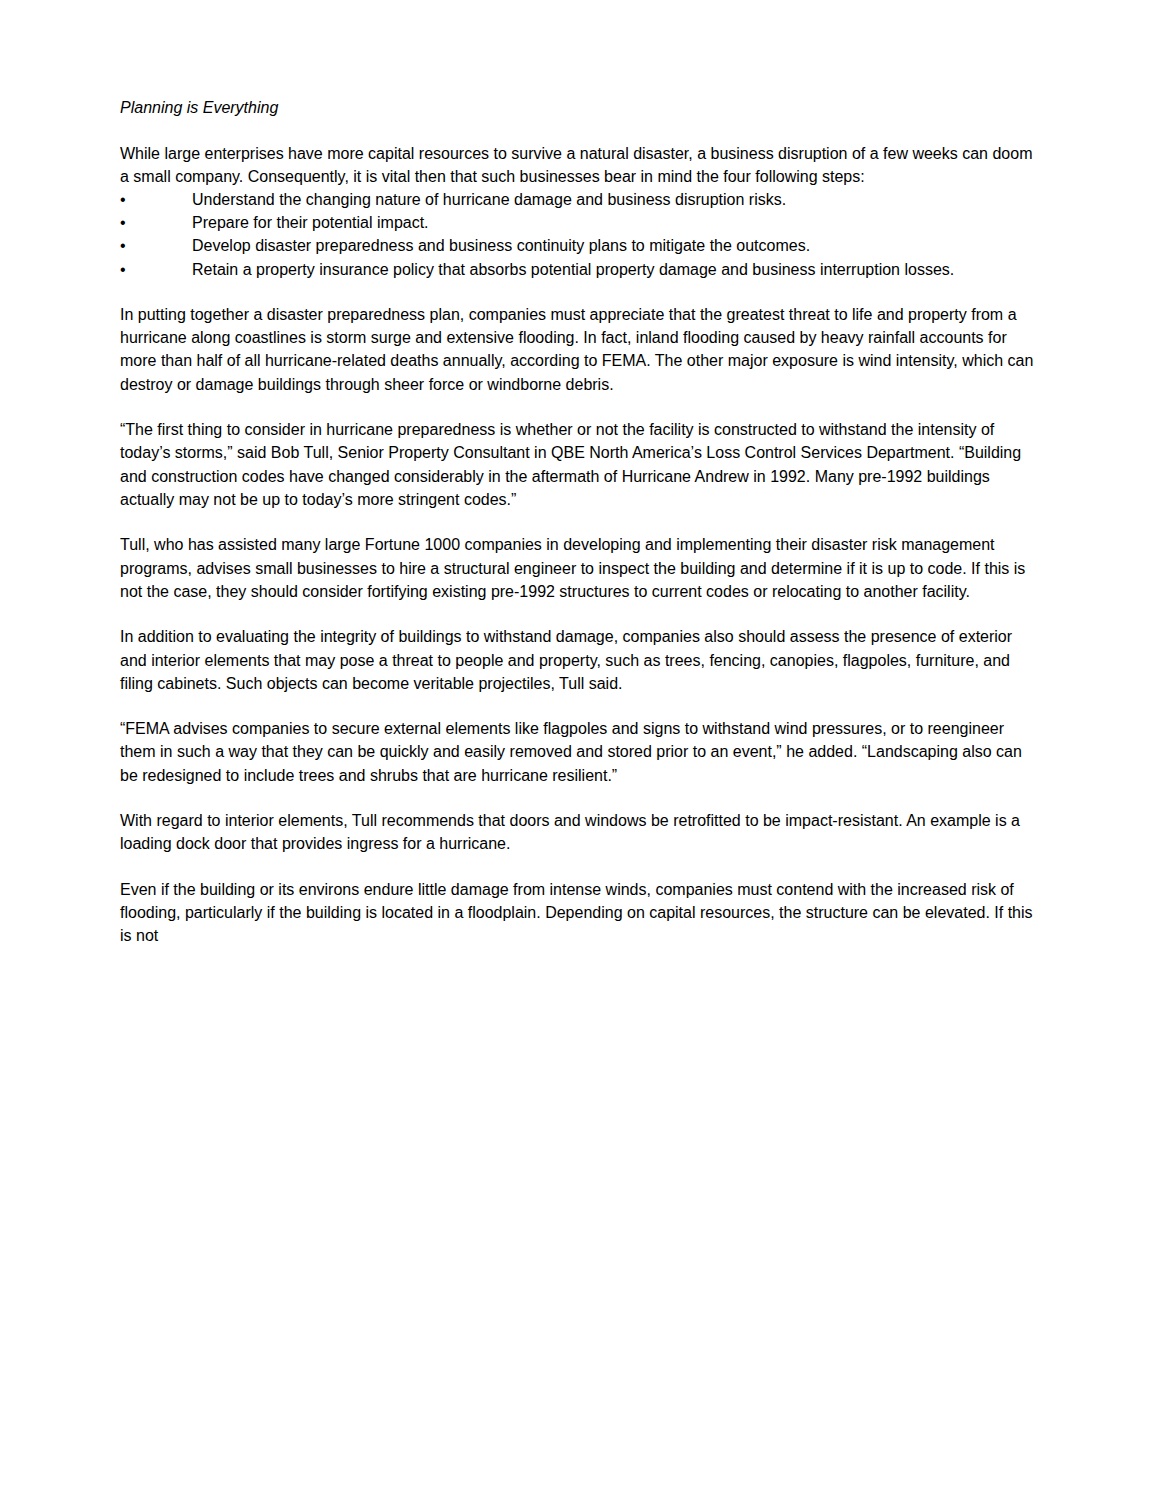Planning is Everything
While large enterprises have more capital resources to survive a natural disaster, a business disruption of a few weeks can doom a small company. Consequently, it is vital then that such businesses bear in mind the four following steps:
Understand the changing nature of hurricane damage and business disruption risks.
Prepare for their potential impact.
Develop disaster preparedness and business continuity plans to mitigate the outcomes.
Retain a property insurance policy that absorbs potential property damage and business interruption losses.
In putting together a disaster preparedness plan, companies must appreciate that the greatest threat to life and property from a hurricane along coastlines is storm surge and extensive flooding. In fact, inland flooding caused by heavy rainfall accounts for more than half of all hurricane-related deaths annually, according to FEMA. The other major exposure is wind intensity, which can destroy or damage buildings through sheer force or windborne debris.
“The first thing to consider in hurricane preparedness is whether or not the facility is constructed to withstand the intensity of today’s storms,” said Bob Tull, Senior Property Consultant in QBE North America’s Loss Control Services Department. “Building and construction codes have changed considerably in the aftermath of Hurricane Andrew in 1992. Many pre-1992 buildings actually may not be up to today’s more stringent codes.”
Tull, who has assisted many large Fortune 1000 companies in developing and implementing their disaster risk management programs, advises small businesses to hire a structural engineer to inspect the building and determine if it is up to code. If this is not the case, they should consider fortifying existing pre-1992 structures to current codes or relocating to another facility.
In addition to evaluating the integrity of buildings to withstand damage, companies also should assess the presence of exterior and interior elements that may pose a threat to people and property, such as trees, fencing, canopies, flagpoles, furniture, and filing cabinets. Such objects can become veritable projectiles, Tull said.
“FEMA advises companies to secure external elements like flagpoles and signs to withstand wind pressures, or to reengineer them in such a way that they can be quickly and easily removed and stored prior to an event,” he added. “Landscaping also can be redesigned to include trees and shrubs that are hurricane resilient.”
With regard to interior elements, Tull recommends that doors and windows be retrofitted to be impact-resistant. An example is a loading dock door that provides ingress for a hurricane.
Even if the building or its environs endure little damage from intense winds, companies must contend with the increased risk of flooding, particularly if the building is located in a floodplain. Depending on capital resources, the structure can be elevated. If this is not